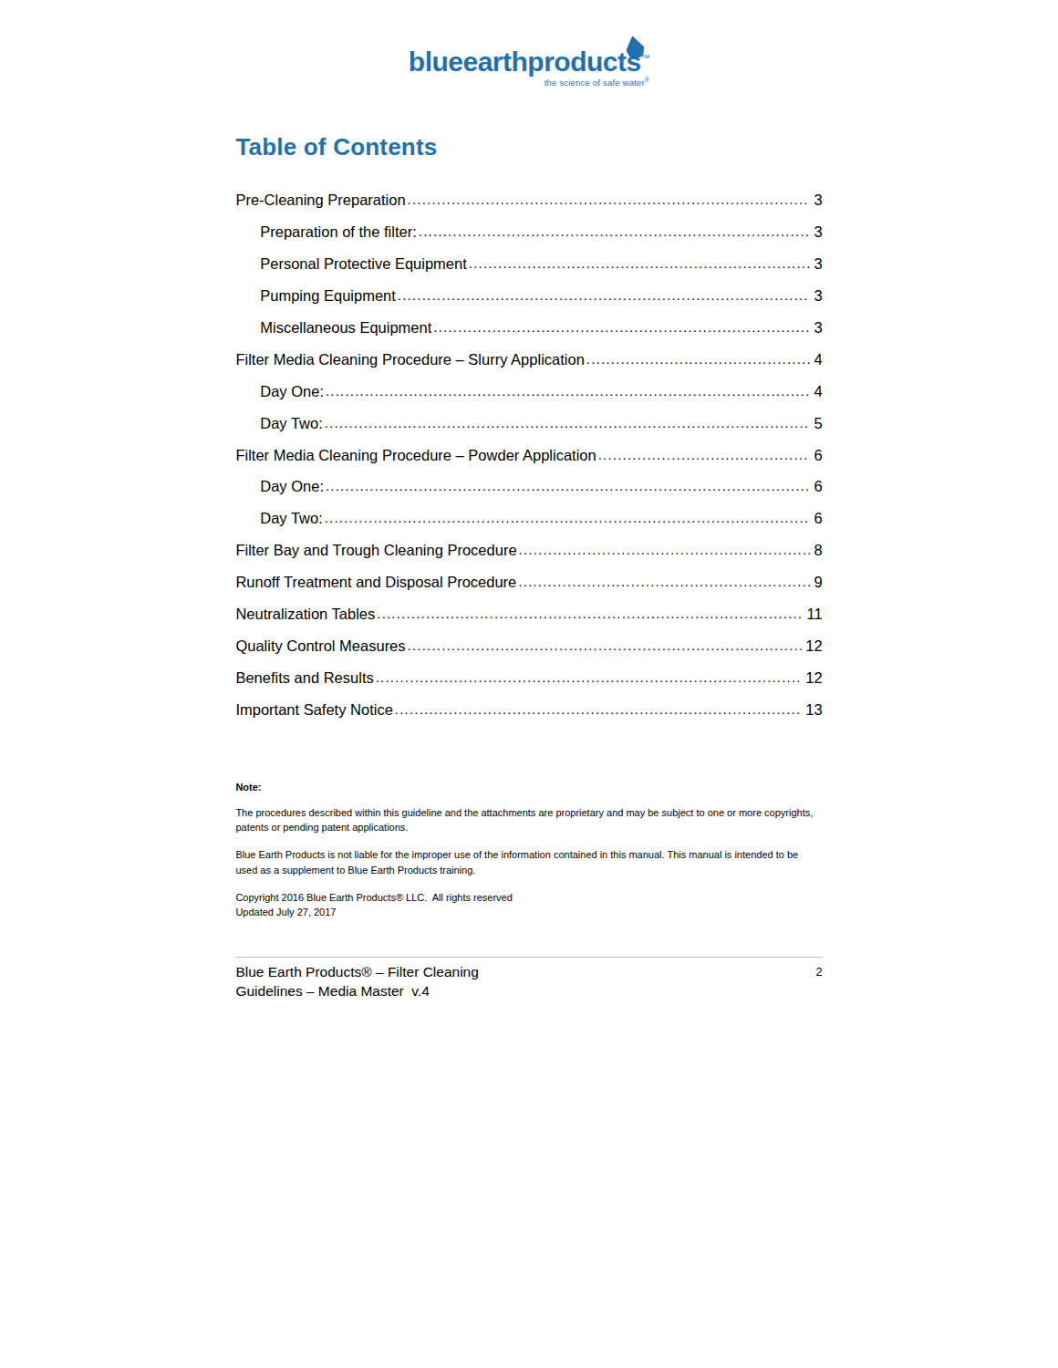blue earth products™
the science of safe water®
Table of Contents
Pre-Cleaning Preparation ................................................................................................. 3
Preparation of the filter: ............................................................................................... 3
Personal Protective Equipment ..................................................................................... 3
Pumping Equipment .................................................................................................... 3
Miscellaneous Equipment .............................................................................................. 3
Filter Media Cleaning Procedure – Slurry Application ...................................................... 4
Day One: ..................................................................................................................... 4
Day Two: ..................................................................................................................... 5
Filter Media Cleaning Procedure – Powder Application ................................................... 6
Day One: ..................................................................................................................... 6
Day Two: ..................................................................................................................... 6
Filter Bay and Trough Cleaning Procedure ...................................................................... 8
Runoff Treatment and Disposal Procedure ...................................................................... 9
Neutralization Tables .................................................................................................. 11
Quality Control Measures ............................................................................................ 12
Benefits and Results ................................................................................................... 12
Important Safety Notice .............................................................................................. 13
Note:
The procedures described within this guideline and the attachments are proprietary and may be subject to one or more copyrights, patents or pending patent applications.
Blue Earth Products is not liable for the improper use of the information contained in this manual. This manual is intended to be used as a supplement to Blue Earth Products training.
Copyright 2016 Blue Earth Products® LLC. All rights reserved
Updated July 27, 2017
Blue Earth Products® – Filter Cleaning
Guidelines – Media Master v.4
2